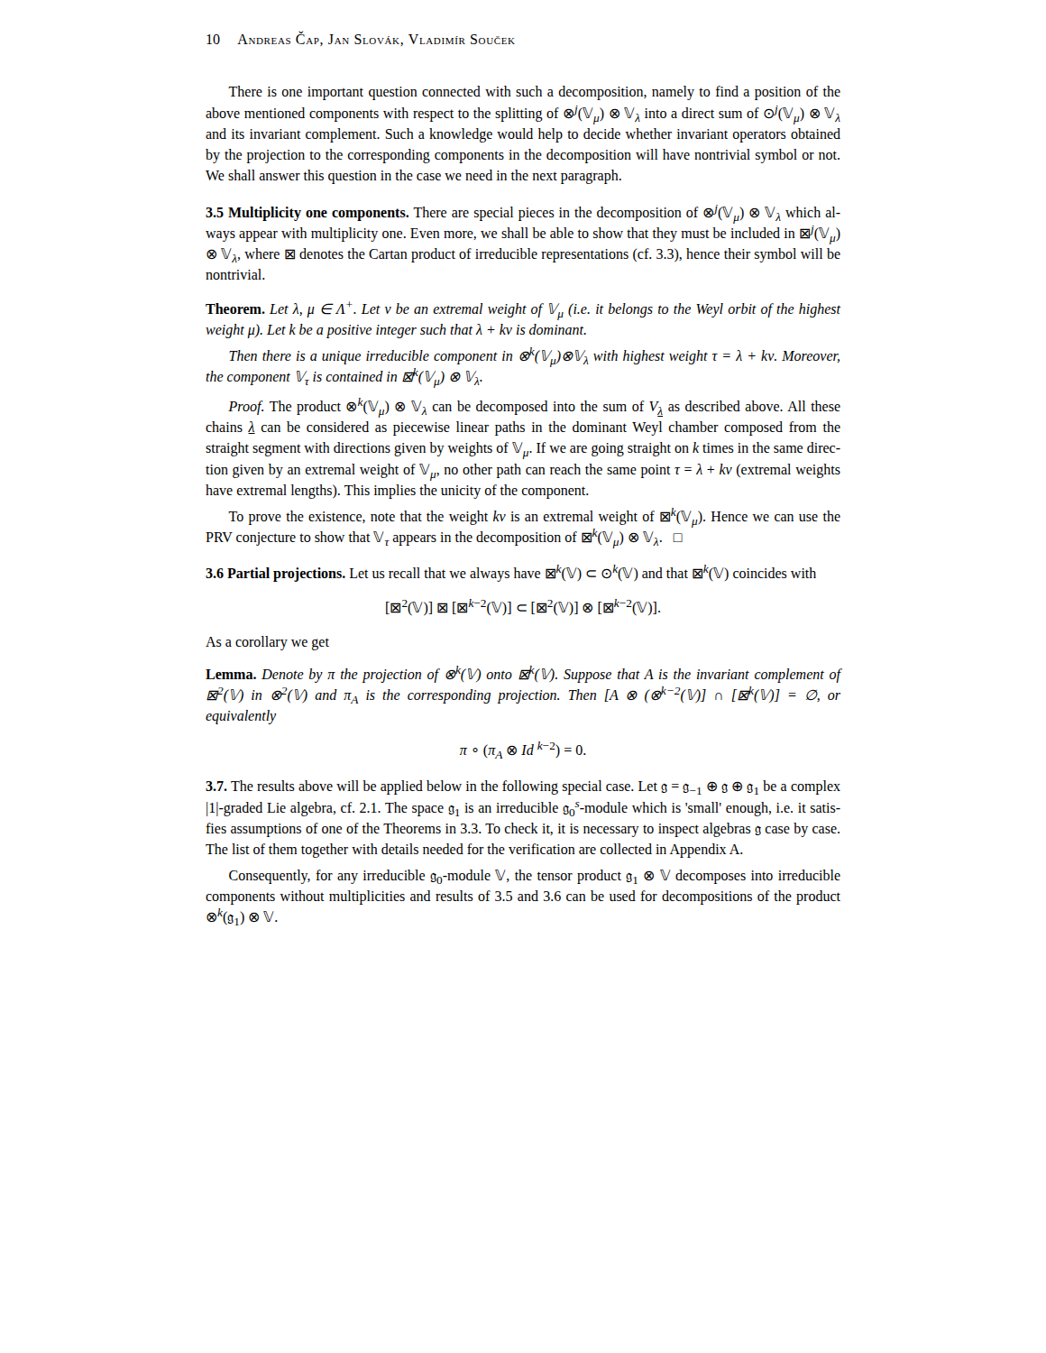10 Andreas Čap, Jan Slovák, Vladimír Souček
There is one important question connected with such a decomposition, namely to find a position of the above mentioned components with respect to the splitting of ⊗j(𝕍μ) ⊗ 𝕍λ into a direct sum of ⊙j(𝕍μ) ⊗ 𝕍λ and its invariant complement. Such a knowledge would help to decide whether invariant operators obtained by the projection to the corresponding components in the decomposition will have nontrivial symbol or not. We shall answer this question in the case we need in the next paragraph.
3.5 Multiplicity one components. There are special pieces in the decomposition of ⊗j(𝕍μ) ⊗ 𝕍λ which always appear with multiplicity one. Even more, we shall be able to show that they must be included in ⊠j(𝕍μ) ⊗ 𝕍λ, where ⊠ denotes the Cartan product of irreducible representations (cf. 3.3), hence their symbol will be nontrivial.
Theorem. Let λ, μ ∈ Λ+. Let ν be an extremal weight of 𝕍μ (i.e. it belongs to the Weyl orbit of the highest weight μ). Let k be a positive integer such that λ + kν is dominant.
Then there is a unique irreducible component in ⊗k(𝕍μ)⊗𝕍λ with highest weight τ = λ + kν. Moreover, the component 𝕍τ is contained in ⊠k(𝕍μ) ⊗ 𝕍λ.
Proof. The product ⊗k(𝕍μ) ⊗ 𝕍λ can be decomposed into the sum of Vλ as described above. All these chains λ can be considered as piecewise linear paths in the dominant Weyl chamber composed from the straight segment with directions given by weights of 𝕍μ. If we are going straight on k times in the same direction given by an extremal weight of 𝕍μ, no other path can reach the same point τ = λ + kν (extremal weights have extremal lengths). This implies the unicity of the component.
To prove the existence, note that the weight kν is an extremal weight of ⊠k(𝕍μ). Hence we can use the PRV conjecture to show that 𝕍τ appears in the decomposition of ⊠k(𝕍μ) ⊗ 𝕍λ. □
3.6 Partial projections. Let us recall that we always have ⊠k(𝕍) ⊂ ⊙k(𝕍) and that ⊠k(𝕍) coincides with
[⊠2(𝕍)] ⊠ [⊠k−2(𝕍)] ⊂ [⊠2(𝕍)] ⊗ [⊠k−2(𝕍)].
As a corollary we get
Lemma. Denote by π the projection of ⊗k(𝕍) onto ⊠k(𝕍). Suppose that A is the invariant complement of ⊠2(𝕍) in ⊗2(𝕍) and πA is the corresponding projection. Then [A ⊗ (⊗k−2(𝕍)] ∩ [⊠k(𝕍)] = ∅, or equivalently
π ∘ (πA ⊗ Id k−2) = 0.
3.7. The results above will be applied below in the following special case. Let 𝔤 = 𝔤−1 ⊕ 𝔤 ⊕ 𝔤1 be a complex |1|-graded Lie algebra, cf. 2.1. The space 𝔤1 is an irreducible 𝔤0s-module which is 'small' enough, i.e. it satisfies assumptions of one of the Theorems in 3.3. To check it, it is necessary to inspect algebras 𝔤 case by case. The list of them together with details needed for the verification are collected in Appendix A.
Consequently, for any irreducible 𝔤0-module 𝕍, the tensor product 𝔤1 ⊗ 𝕍 decomposes into irreducible components without multiplicities and results of 3.5 and 3.6 can be used for decompositions of the product ⊗k(𝔤1) ⊗ 𝕍.